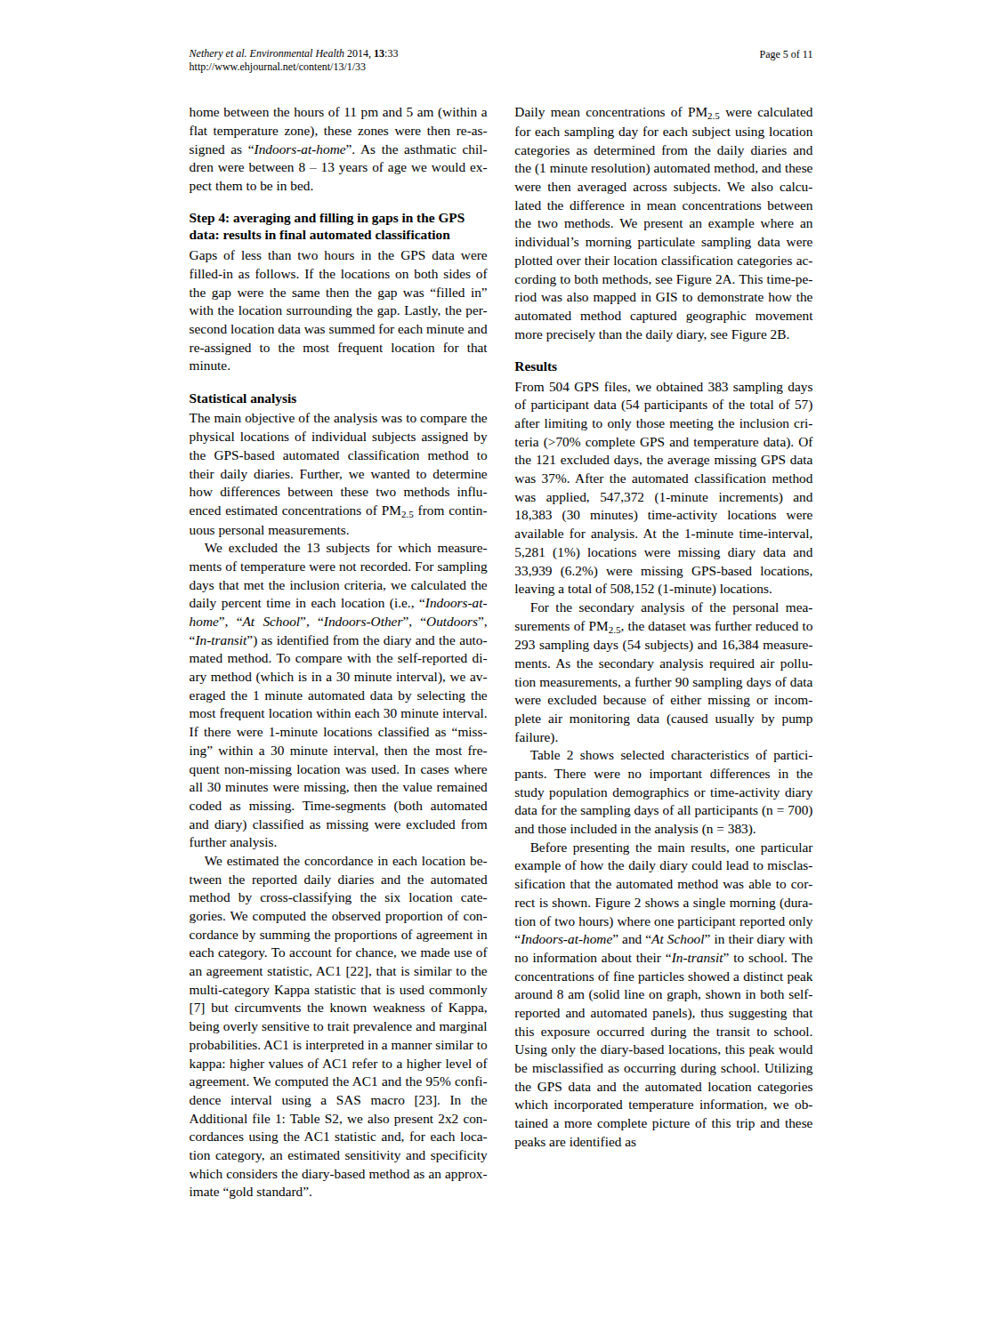Nethery et al. Environmental Health 2014, 13:33
http://www.ehjournal.net/content/13/1/33
Page 5 of 11
home between the hours of 11 pm and 5 am (within a flat temperature zone), these zones were then re-assigned as “Indoors-at-home”. As the asthmatic children were between 8 – 13 years of age we would expect them to be in bed.
Step 4: averaging and filling in gaps in the GPS data: results in final automated classification
Gaps of less than two hours in the GPS data were filled-in as follows. If the locations on both sides of the gap were the same then the gap was “filled in” with the location surrounding the gap. Lastly, the per-second location data was summed for each minute and re-assigned to the most frequent location for that minute.
Statistical analysis
The main objective of the analysis was to compare the physical locations of individual subjects assigned by the GPS-based automated classification method to their daily diaries. Further, we wanted to determine how differences between these two methods influenced estimated concentrations of PM2.5 from continuous personal measurements.
We excluded the 13 subjects for which measurements of temperature were not recorded. For sampling days that met the inclusion criteria, we calculated the daily percent time in each location (i.e., “Indoors-at-home”, “At School”, “Indoors-Other”, “Outdoors”, “In-transit”) as identified from the diary and the automated method. To compare with the self-reported diary method (which is in a 30 minute interval), we averaged the 1 minute automated data by selecting the most frequent location within each 30 minute interval. If there were 1-minute locations classified as “missing” within a 30 minute interval, then the most frequent non-missing location was used. In cases where all 30 minutes were missing, then the value remained coded as missing. Time-segments (both automated and diary) classified as missing were excluded from further analysis.
We estimated the concordance in each location between the reported daily diaries and the automated method by cross-classifying the six location categories. We computed the observed proportion of concordance by summing the proportions of agreement in each category. To account for chance, we made use of an agreement statistic, AC1 [22], that is similar to the multi-category Kappa statistic that is used commonly [7] but circumvents the known weakness of Kappa, being overly sensitive to trait prevalence and marginal probabilities. AC1 is interpreted in a manner similar to kappa: higher values of AC1 refer to a higher level of agreement. We computed the AC1 and the 95% confidence interval using a SAS macro [23]. In the Additional file 1: Table S2, we also present 2x2 concordances using the AC1 statistic and, for each location category, an estimated sensitivity and specificity which considers the diary-based method as an approximate “gold standard”.
Daily mean concentrations of PM2.5 were calculated for each sampling day for each subject using location categories as determined from the daily diaries and the (1 minute resolution) automated method, and these were then averaged across subjects. We also calculated the difference in mean concentrations between the two methods. We present an example where an individual’s morning particulate sampling data were plotted over their location classification categories according to both methods, see Figure 2A. This time-period was also mapped in GIS to demonstrate how the automated method captured geographic movement more precisely than the daily diary, see Figure 2B.
Results
From 504 GPS files, we obtained 383 sampling days of participant data (54 participants of the total of 57) after limiting to only those meeting the inclusion criteria (>70% complete GPS and temperature data). Of the 121 excluded days, the average missing GPS data was 37%. After the automated classification method was applied, 547,372 (1-minute increments) and 18,383 (30 minutes) time-activity locations were available for analysis. At the 1-minute time-interval, 5,281 (1%) locations were missing diary data and 33,939 (6.2%) were missing GPS-based locations, leaving a total of 508,152 (1-minute) locations.
For the secondary analysis of the personal measurements of PM2.5, the dataset was further reduced to 293 sampling days (54 subjects) and 16,384 measurements. As the secondary analysis required air pollution measurements, a further 90 sampling days of data were excluded because of either missing or incomplete air monitoring data (caused usually by pump failure).
Table 2 shows selected characteristics of participants. There were no important differences in the study population demographics or time-activity diary data for the sampling days of all participants (n = 700) and those included in the analysis (n = 383).
Before presenting the main results, one particular example of how the daily diary could lead to misclassification that the automated method was able to correct is shown. Figure 2 shows a single morning (duration of two hours) where one participant reported only “Indoors-at-home” and “At School” in their diary with no information about their “In-transit” to school. The concentrations of fine particles showed a distinct peak around 8 am (solid line on graph, shown in both self-reported and automated panels), thus suggesting that this exposure occurred during the transit to school. Using only the diary-based locations, this peak would be misclassified as occurring during school. Utilizing the GPS data and the automated location categories which incorporated temperature information, we obtained a more complete picture of this trip and these peaks are identified as